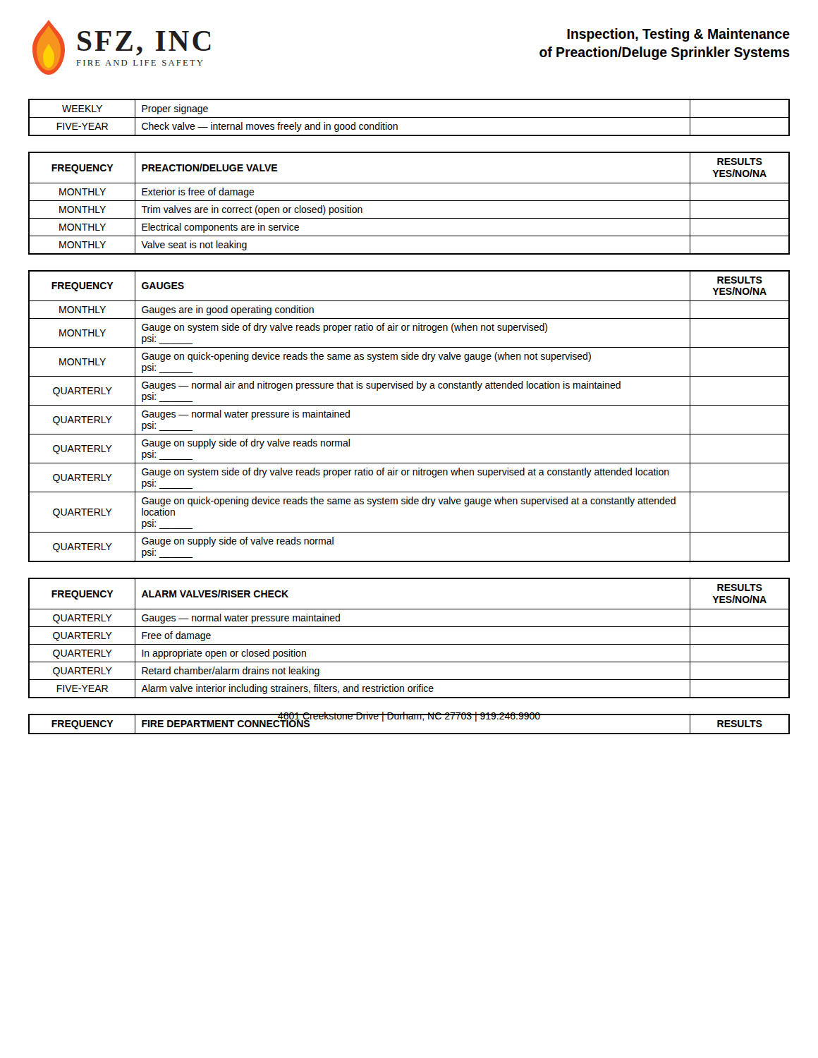SFZ, INC
FIRE AND LIFE SAFETY
Inspection, Testing & Maintenance
of Preaction/Deluge Sprinkler Systems
| WEEKLY | Proper signage | |
| FIVE-YEAR | Check valve — internal moves freely and in good condition | |
| FREQUENCY | PREACTION/DELUGE VALVE | RESULTS YES/NO/NA |
| --- | --- | --- |
| MONTHLY | Exterior is free of damage | |
| MONTHLY | Trim valves are in correct (open or closed) position | |
| MONTHLY | Electrical components are in service | |
| MONTHLY | Valve seat is not leaking | |
| FREQUENCY | GAUGES | RESULTS YES/NO/NA |
| --- | --- | --- |
| MONTHLY | Gauges are in good operating condition | |
| MONTHLY | Gauge on system side of dry valve reads proper ratio of air or nitrogen (when not supervised) psi: ______ | |
| MONTHLY | Gauge on quick-opening device reads the same as system side dry valve gauge (when not supervised) psi: ______ | |
| QUARTERLY | Gauges — normal air and nitrogen pressure that is supervised by a constantly attended location is maintained psi: ______ | |
| QUARTERLY | Gauges — normal water pressure is maintained psi: ______ | |
| QUARTERLY | Gauge on supply side of dry valve reads normal psi: ______ | |
| QUARTERLY | Gauge on system side of dry valve reads proper ratio of air or nitrogen when supervised at a constantly attended location psi: ______ | |
| QUARTERLY | Gauge on quick-opening device reads the same as system side dry valve gauge when supervised at a constantly attended location psi: ______ | |
| QUARTERLY | Gauge on supply side of valve reads normal psi: ______ | |
| FREQUENCY | ALARM VALVES/RISER CHECK | RESULTS YES/NO/NA |
| --- | --- | --- |
| QUARTERLY | Gauges — normal water pressure maintained | |
| QUARTERLY | Free of damage | |
| QUARTERLY | In appropriate open or closed position | |
| QUARTERLY | Retard chamber/alarm drains not leaking | |
| FIVE-YEAR | Alarm valve interior including strainers, filters, and restriction orifice | |
| FREQUENCY | FIRE DEPARTMENT CONNECTIONS | RESULTS |
| --- | --- | --- |
4601 Creekstone Drive | Durham, NC 27703 | 919.246.9900